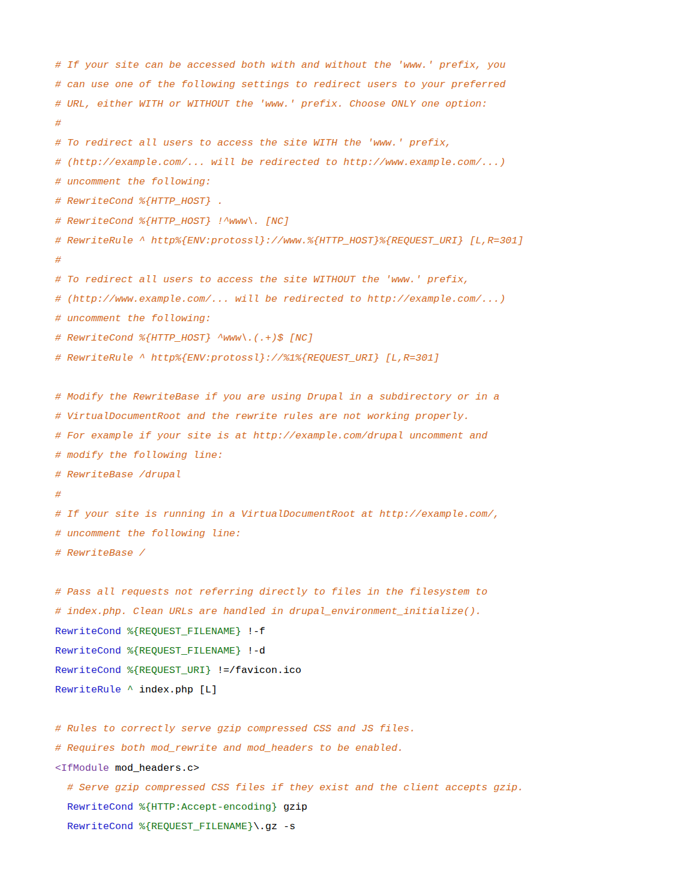# If your site can be accessed both with and without the 'www.' prefix, you
# can use one of the following settings to redirect users to your preferred
# URL, either WITH or WITHOUT the 'www.' prefix. Choose ONLY one option:
#
# To redirect all users to access the site WITH the 'www.' prefix,
# (http://example.com/... will be redirected to http://www.example.com/...)
# uncomment the following:
# RewriteCond %{HTTP_HOST} .
# RewriteCond %{HTTP_HOST} !^www\. [NC]
# RewriteRule ^ http%{ENV:protossl}://www.%{HTTP_HOST}%{REQUEST_URI} [L,R=301]
#
# To redirect all users to access the site WITHOUT the 'www.' prefix,
# (http://www.example.com/... will be redirected to http://example.com/...)
# uncomment the following:
# RewriteCond %{HTTP_HOST} ^www\.(.+)$ [NC]
# RewriteRule ^ http%{ENV:protossl}://%1%{REQUEST_URI} [L,R=301]

# Modify the RewriteBase if you are using Drupal in a subdirectory or in a
# VirtualDocumentRoot and the rewrite rules are not working properly.
# For example if your site is at http://example.com/drupal uncomment and
# modify the following line:
# RewriteBase /drupal
#
# If your site is running in a VirtualDocumentRoot at http://example.com/,
# uncomment the following line:
# RewriteBase /

# Pass all requests not referring directly to files in the filesystem to
# index.php. Clean URLs are handled in drupal_environment_initialize().
RewriteCond %{REQUEST_FILENAME} !-f
RewriteCond %{REQUEST_FILENAME} !-d
RewriteCond %{REQUEST_URI} !=/favicon.ico
RewriteRule ^ index.php [L]

# Rules to correctly serve gzip compressed CSS and JS files.
# Requires both mod_rewrite and mod_headers to be enabled.
<IfModule mod_headers.c>
  # Serve gzip compressed CSS files if they exist and the client accepts gzip.
  RewriteCond %{HTTP:Accept-encoding} gzip
  RewriteCond %{REQUEST_FILENAME}\.gz -s